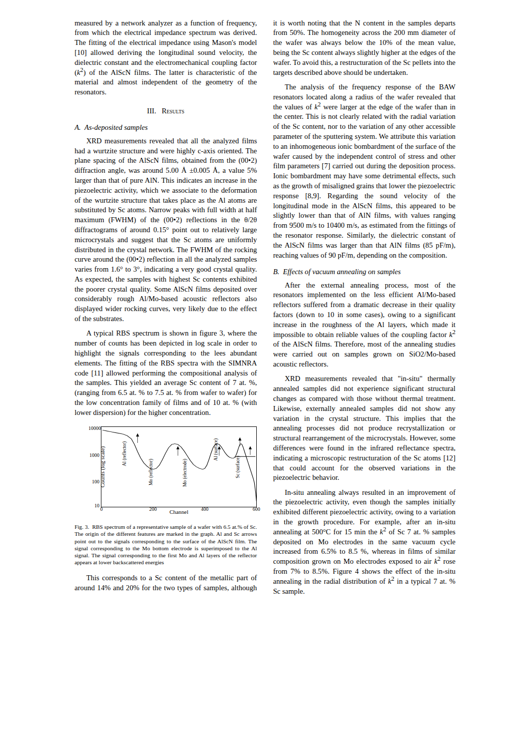measured by a network analyzer as a function of frequency, from which the electrical impedance spectrum was derived. The fitting of the electrical impedance using Mason's model [10] allowed deriving the longitudinal sound velocity, the dielectric constant and the electromechanical coupling factor (k2) of the AlScN films. The latter is characteristic of the material and almost independent of the geometry of the resonators.
III. Results
A. As-deposited samples
XRD measurements revealed that all the analyzed films had a wurtzite structure and were highly c-axis oriented. The plane spacing of the AlScN films, obtained from the (00•2) diffraction angle, was around 5.00 Å ±0.005 Å, a value 5% larger than that of pure AlN. This indicates an increase in the piezoelectric activity, which we associate to the deformation of the wurtzite structure that takes place as the Al atoms are substituted by Sc atoms. Narrow peaks with full width at half maximum (FWHM) of the (00•2) reflections in the θ/2θ diffractograms of around 0.15° point out to relatively large microcrystals and suggest that the Sc atoms are uniformly distributed in the crystal network. The FWHM of the rocking curve around the (00•2) reflection in all the analyzed samples varies from 1.6° to 3°, indicating a very good crystal quality. As expected, the samples with highest Sc contents exhibited the poorer crystal quality. Some AlScN films deposited over considerably rough Al/Mo-based acoustic reflectors also displayed wider rocking curves, very likely due to the effect of the substrates.
A typical RBS spectrum is shown in figure 3, where the number of counts has been depicted in log scale in order to highlight the signals corresponding to the lees abundant elements. The fitting of the RBS spectra with the SIMNRA code [11] allowed performing the compositional analysis of the samples. This yielded an average Sc content of 7 at. %, (ranging from 6.5 at. % to 7.5 at. % from wafer to wafer) for the low concentration family of films and of 10 at. % (with lower dispersion) for the higher concentration.
Counts (log scale) 10000 1000 100 10 0 200 400 600 Channel Al (reflector) Mo (reflector) Mo (electrode) Al (surface) Sc (surface)
Fig. 3. RBS spectrum of a representative sample of a wafer with 6.5 at.% of Sc. The origin of the different features are marked in the graph. Al and Sc arrows point out to the signals corresponding to the surface of the AlScN film. The signal corresponding to the Mo bottom electrode is superimposed to the Al signal. The signal corresponding to the first Mo and Al layers of the reflector appears at lower backscattered energies
This corresponds to a Sc content of the metallic part of around 14% and 20% for the two types of samples, although it is worth noting that the N content in the samples departs from 50%. The homogeneity across the 200 mm diameter of the wafer was always below the 10% of the mean value, being the Sc content always slightly higher at the edges of the wafer. To avoid this, a restructuration of the Sc pellets into the targets described above should be undertaken.
The analysis of the frequency response of the BAW resonators located along a radius of the wafer revealed that the values of k2 were larger at the edge of the wafer than in the center. This is not clearly related with the radial variation of the Sc content, nor to the variation of any other accessible parameter of the sputtering system. We attribute this variation to an inhomogeneous ionic bombardment of the surface of the wafer caused by the independent control of stress and other film parameters [7] carried out during the deposition process. Ionic bombardment may have some detrimental effects, such as the growth of misaligned grains that lower the piezoelectric response [8,9]. Regarding the sound velocity of the longitudinal mode in the AlScN films, this appeared to be slightly lower than that of AlN films, with values ranging from 9500 m/s to 10400 m/s, as estimated from the fittings of the resonator response. Similarly, the dielectric constant of the AlScN films was larger than that AlN films (85 pF/m), reaching values of 90 pF/m, depending on the composition.
B. Effects of vacuum annealing on samples
After the external annealing process, most of the resonators implemented on the less efficient Al/Mo-based reflectors suffered from a dramatic decrease in their quality factors (down to 10 in some cases), owing to a significant increase in the roughness of the Al layers, which made it impossible to obtain reliable values of the coupling factor k2 of the AlScN films. Therefore, most of the annealing studies were carried out on samples grown on SiO2/Mo-based acoustic reflectors.
XRD measurements revealed that "in-situ" thermally annealed samples did not experience significant structural changes as compared with those without thermal treatment. Likewise, externally annealed samples did not show any variation in the crystal structure. This implies that the annealing processes did not produce recrystallization or structural rearrangement of the microcrystals. However, some differences were found in the infrared reflectance spectra, indicating a microscopic restructuration of the Sc atoms [12] that could account for the observed variations in the piezoelectric behavior.
In-situ annealing always resulted in an improvement of the piezoelectric activity, even though the samples initially exhibited different piezoelectric activity, owing to a variation in the growth procedure. For example, after an in-situ annealing at 500°C for 15 min the k2 of Sc 7 at. % samples deposited on Mo electrodes in the same vacuum cycle increased from 6.5% to 8.5 %, whereas in films of similar composition grown on Mo electrodes exposed to air k2 rose from 7% to 8.5%. Figure 4 shows the effect of the in-situ annealing in the radial distribution of k2 in a typical 7 at. % Sc sample.